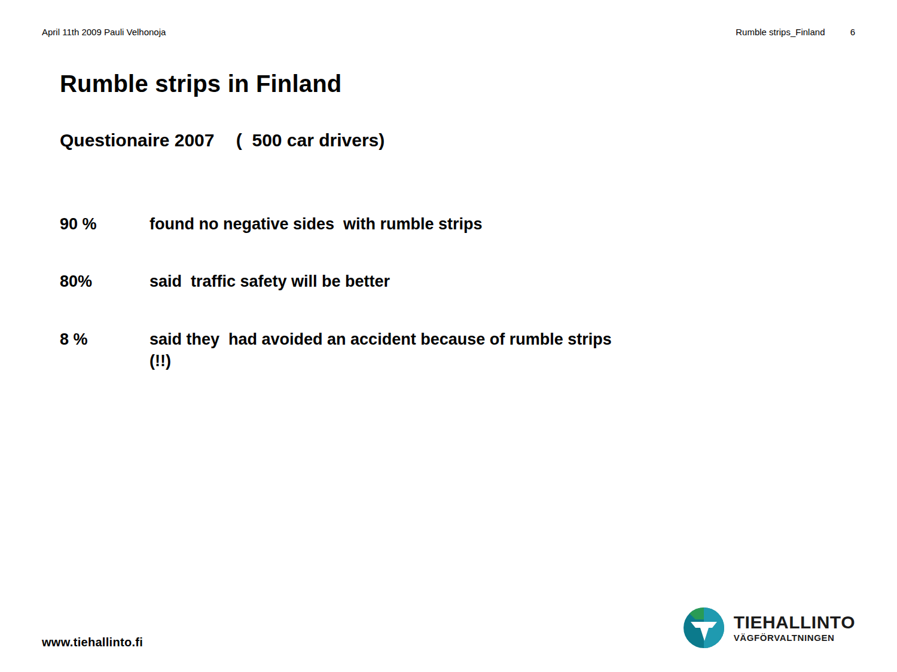April 11th 2009 Pauli Velhonoja
Rumble strips_Finland 6
Rumble strips in Finland
Questionaire 2007 ( 500 car drivers)
90 %
found no negative sides with rumble strips
80%
said traffic safety will be better
8 %
said they had avoided an accident because of rumble strips(!!)
www.tiehallinto.fi
TIEHALLINTO
VÄGFÖRVALTNINGEN